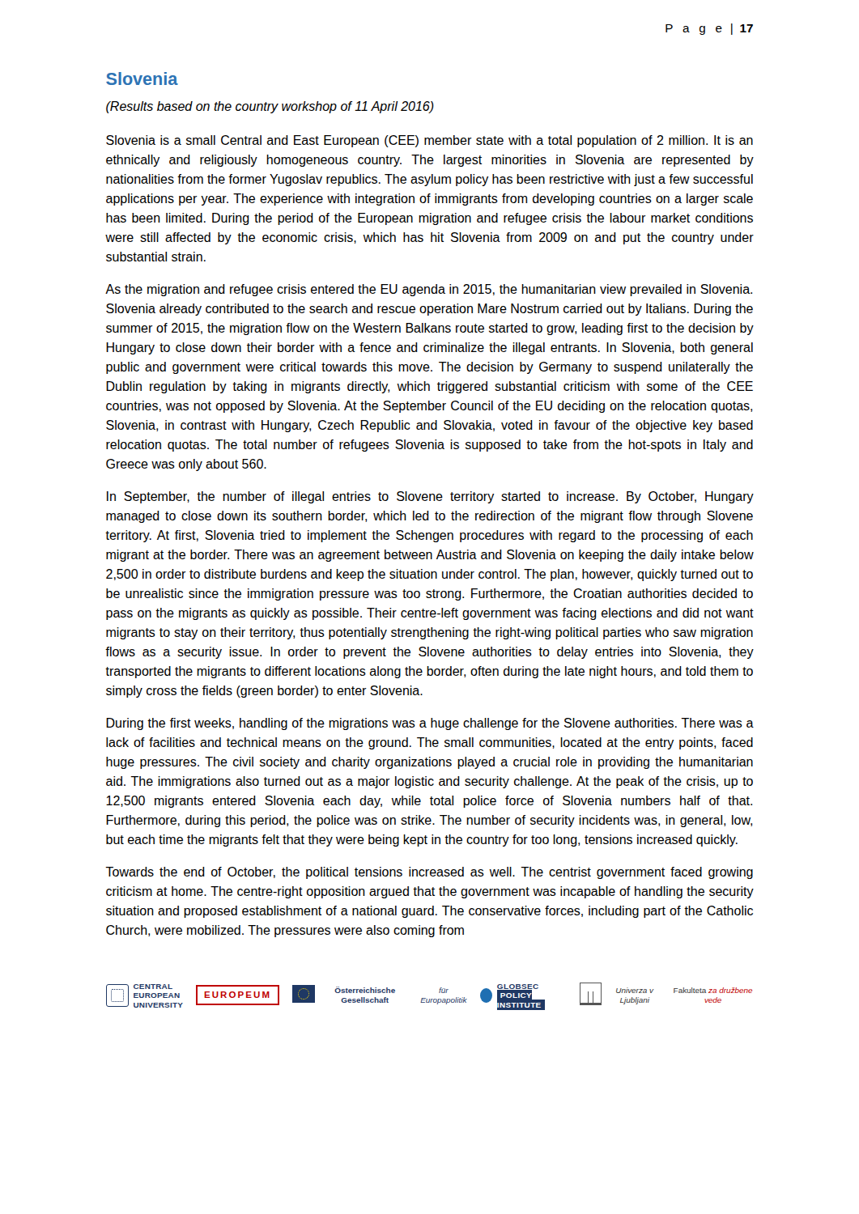P a g e | 17
Slovenia
(Results based on the country workshop of 11 April 2016)
Slovenia is a small Central and East European (CEE) member state with a total population of 2 million. It is an ethnically and religiously homogeneous country. The largest minorities in Slovenia are represented by nationalities from the former Yugoslav republics. The asylum policy has been restrictive with just a few successful applications per year. The experience with integration of immigrants from developing countries on a larger scale has been limited. During the period of the European migration and refugee crisis the labour market conditions were still affected by the economic crisis, which has hit Slovenia from 2009 on and put the country under substantial strain.
As the migration and refugee crisis entered the EU agenda in 2015, the humanitarian view prevailed in Slovenia. Slovenia already contributed to the search and rescue operation Mare Nostrum carried out by Italians. During the summer of 2015, the migration flow on the Western Balkans route started to grow, leading first to the decision by Hungary to close down their border with a fence and criminalize the illegal entrants. In Slovenia, both general public and government were critical towards this move. The decision by Germany to suspend unilaterally the Dublin regulation by taking in migrants directly, which triggered substantial criticism with some of the CEE countries, was not opposed by Slovenia. At the September Council of the EU deciding on the relocation quotas, Slovenia, in contrast with Hungary, Czech Republic and Slovakia, voted in favour of the objective key based relocation quotas. The total number of refugees Slovenia is supposed to take from the hot-spots in Italy and Greece was only about 560.
In September, the number of illegal entries to Slovene territory started to increase. By October, Hungary managed to close down its southern border, which led to the redirection of the migrant flow through Slovene territory. At first, Slovenia tried to implement the Schengen procedures with regard to the processing of each migrant at the border. There was an agreement between Austria and Slovenia on keeping the daily intake below 2,500 in order to distribute burdens and keep the situation under control. The plan, however, quickly turned out to be unrealistic since the immigration pressure was too strong. Furthermore, the Croatian authorities decided to pass on the migrants as quickly as possible. Their centre-left government was facing elections and did not want migrants to stay on their territory, thus potentially strengthening the right-wing political parties who saw migration flows as a security issue. In order to prevent the Slovene authorities to delay entries into Slovenia, they transported the migrants to different locations along the border, often during the late night hours, and told them to simply cross the fields (green border) to enter Slovenia.
During the first weeks, handling of the migrations was a huge challenge for the Slovene authorities. There was a lack of facilities and technical means on the ground. The small communities, located at the entry points, faced huge pressures. The civil society and charity organizations played a crucial role in providing the humanitarian aid. The immigrations also turned out as a major logistic and security challenge. At the peak of the crisis, up to 12,500 migrants entered Slovenia each day, while total police force of Slovenia numbers half of that. Furthermore, during this period, the police was on strike. The number of security incidents was, in general, low, but each time the migrants felt that they were being kept in the country for too long, tensions increased quickly.
Towards the end of October, the political tensions increased as well. The centrist government faced growing criticism at home. The centre-right opposition argued that the government was incapable of handling the security situation and proposed establishment of a national guard. The conservative forces, including part of the Catholic Church, were mobilized. The pressures were also coming from
CENTRAL
EUROPEAN
UNIVERSITY
EUROPEUM
Österreichische Gesellschaft
für Europapolitik
GLOBSEC
POLICY INSTITUTE
Univerza v Ljubljani
Fakulteta za družbene vede